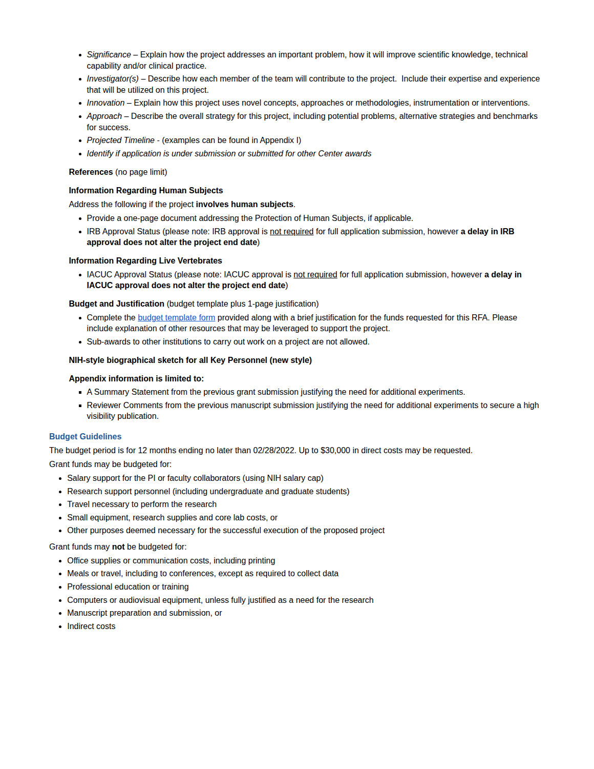Significance – Explain how the project addresses an important problem, how it will improve scientific knowledge, technical capability and/or clinical practice.
Investigator(s) – Describe how each member of the team will contribute to the project. Include their expertise and experience that will be utilized on this project.
Innovation – Explain how this project uses novel concepts, approaches or methodologies, instrumentation or interventions.
Approach – Describe the overall strategy for this project, including potential problems, alternative strategies and benchmarks for success.
Projected Timeline - (examples can be found in Appendix I)
Identify if application is under submission or submitted for other Center awards
References (no page limit)
Information Regarding Human Subjects
Address the following if the project involves human subjects.
Provide a one-page document addressing the Protection of Human Subjects, if applicable.
IRB Approval Status (please note: IRB approval is not required for full application submission, however a delay in IRB approval does not alter the project end date)
Information Regarding Live Vertebrates
IACUC Approval Status (please note: IACUC approval is not required for full application submission, however a delay in IACUC approval does not alter the project end date)
Budget and Justification (budget template plus 1-page justification)
Complete the budget template form provided along with a brief justification for the funds requested for this RFA. Please include explanation of other resources that may be leveraged to support the project.
Sub-awards to other institutions to carry out work on a project are not allowed.
NIH-style biographical sketch for all Key Personnel (new style)
Appendix information is limited to:
A Summary Statement from the previous grant submission justifying the need for additional experiments.
Reviewer Comments from the previous manuscript submission justifying the need for additional experiments to secure a high visibility publication.
Budget Guidelines
The budget period is for 12 months ending no later than 02/28/2022. Up to $30,000 in direct costs may be requested.
Grant funds may be budgeted for:
Salary support for the PI or faculty collaborators (using NIH salary cap)
Research support personnel (including undergraduate and graduate students)
Travel necessary to perform the research
Small equipment, research supplies and core lab costs, or
Other purposes deemed necessary for the successful execution of the proposed project
Grant funds may not be budgeted for:
Office supplies or communication costs, including printing
Meals or travel, including to conferences, except as required to collect data
Professional education or training
Computers or audiovisual equipment, unless fully justified as a need for the research
Manuscript preparation and submission, or
Indirect costs